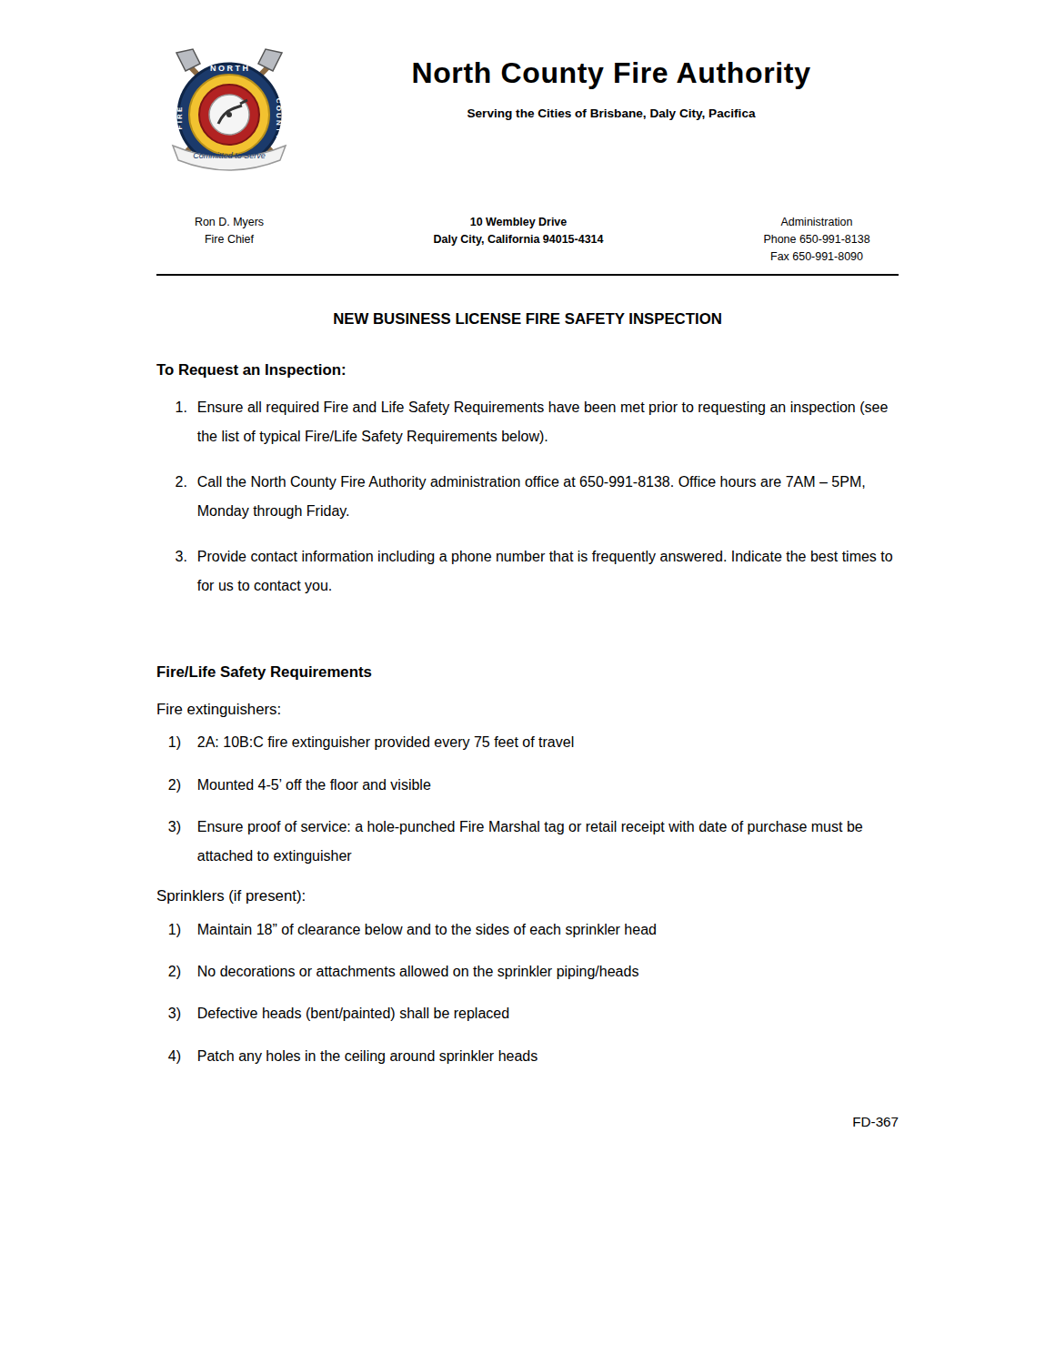North County Fire Authority emblem N O R T H A U T H O R I T Y F I R E C O U N T Y Committed to Serve
North County Fire Authority
Serving the Cities of Brisbane, Daly City, Pacifica
Ron D. Myers
Fire Chief
10 Wembley Drive
Daly City, California 94015-4314
Administration
Phone 650-991-8138
Fax 650-991-8090
NEW BUSINESS LICENSE FIRE SAFETY INSPECTION
To Request an Inspection:
Ensure all required Fire and Life Safety Requirements have been met prior to requesting an inspection (see the list of typical Fire/Life Safety Requirements below).
Call the North County Fire Authority administration office at 650-991-8138. Office hours are 7AM – 5PM, Monday through Friday.
Provide contact information including a phone number that is frequently answered. Indicate the best times to for us to contact you.
Fire/Life Safety Requirements
Fire extinguishers:
2A: 10B:C fire extinguisher provided every 75 feet of travel
Mounted 4-5’ off the floor and visible
Ensure proof of service: a hole-punched Fire Marshal tag or retail receipt with date of purchase must be attached to extinguisher
Sprinklers (if present):
Maintain 18” of clearance below and to the sides of each sprinkler head
No decorations or attachments allowed on the sprinkler piping/heads
Defective heads (bent/painted) shall be replaced
Patch any holes in the ceiling around sprinkler heads
FD-367